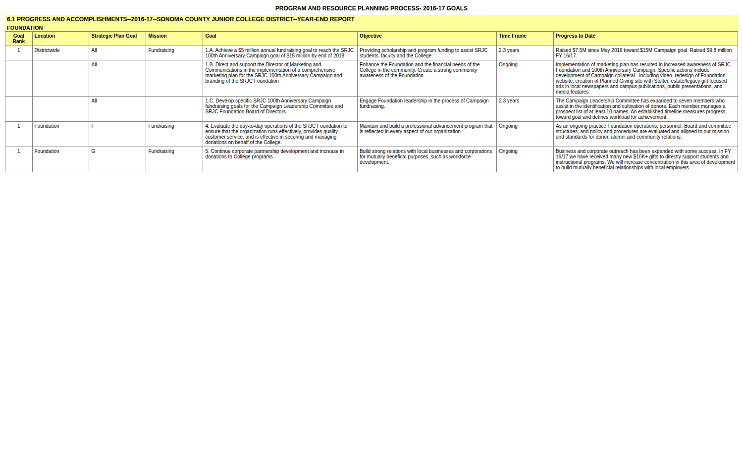PROGRAM AND RESOURCE PLANNING PROCESS- 2016-17 GOALS
6.1 PROGRESS AND ACCOMPLISHMENTS--2016-17--SONOMA COUNTY JUNIOR COLLEGE DISTRICT--YEAR-END REPORT
FOUNDATION
| Goal Rank | Location | Strategic Plan Goal | Mission | Goal | Objective | Time Frame | Progress to Date |
| --- | --- | --- | --- | --- | --- | --- | --- |
| 1 | Districtwide | All | Fundraising | 1.A. Achieve a $5 million annual fundraising goal to reach the SRJC 100th Anniversary Campaign goal of $15 million by end of 2018. | Providing scholarship and program funding to assist SRJC students, faculty and the College. | 2.3 years | Raised $7.5M since May 2016 toward $15M Campaign goal. Raised $9.8 million FY 16/17. |
| | | All | | 1.B. Direct and support the Director of Marketing and Communications in the implementation of a comprehensive marketing plan for the SRJC 100th Anniversary Campaign and branding of the SRJC Foundation | Enhance the Foundation and the financial needs of the College in the community. Create a strong community awareness of the Foundation. | Ongoing | Implementation of marketing plan has resulted in increased awareness of SRJC Foundation and 100th Anniversary Campaign. Specific actions include development of Campaign collateral - including video, redesign of Foundation website, creation of Planned Giving site with Stelter, estate/legacy gift focused ads in local newspapers and campus publications, public presentations, and media features. |
| | | All | | 1.C. Develop specific SRJC 100th Anniversary Campaign fundraising goals for the Campaign Leadership Committee and SRJC Foundation Board of Directors. | Engage Foundation leadership in the process of Campaign fundraising. | 2.3 years | The Campaign Leadership Committee has expanded to seven members who assist in the identification and cultivation of donors. Each member manages a prospect list of at least 10 names. An established timeline measures progress toward goal and defines workload for achievement. |
| 1 | Foundation | F | Fundraising | 4. Evaluate the day-to-day operations of the SRJC Foundation to ensure that the organization runs effectively, provides quality customer service, and is effective in securing and managing donations on behalf of the College. | Maintain and build a professional advancement program that is reflected in every aspect of our organization | Ongoing | As an ongoing practice Foundation operations, personnel, Board and committee structures, and policy and procedures are evaluated and aligned to our mission and standards for donor, alumni and community relations. |
| 1 | Foundation | G | Fundraising | 5. Continue corporate partnership development and increase in donations to College programs. | Build strong relations with local businesses and corporations for mutually benefical purposes, such as workforce development. | Ongoing | Business and corporate outreach has been expanded with some success. In FY 16/17 we have received many new $10K+ gifts to directly support students and instructional programs. We will increase concentration in this area of development to build mutually beneficial relationships with local employers. |